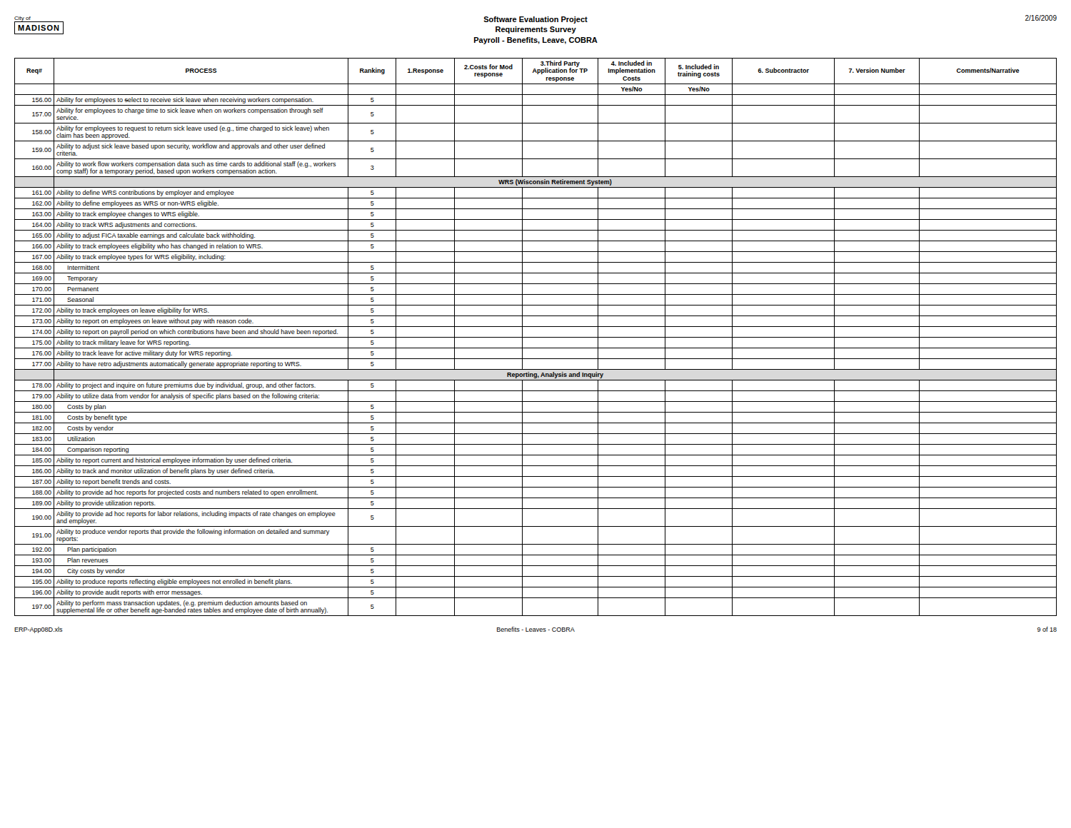City of
MADISON
Software Evaluation Project
Requirements Survey
Payroll - Benefits, Leave, COBRA
2/16/2009
| Req# | PROCESS | Ranking | 1.Response | 2.Costs for Mod response | 3.Third Party Application for TP response | 4. Included in Implementation Costs | 5. Included in training costs | 6. Subcontractor | 7. Version Number | Comments/Narrative |
| --- | --- | --- | --- | --- | --- | --- | --- | --- | --- | --- |
| | | | | | | Yes/No | Yes/No | | | |
| 156.00 | Ability for employees to s elect to receive sick leave when receiving workers compensation. | 5 | | | | | | | | |
| 157.00 | Ability for employees to charge time to sick leave when on workers compensation through self service. | 5 | | | | | | | | |
| 158.00 | Ability for employees to request to return sick leave used (e.g., time charged to sick leave) when claim has been approved. | 5 | | | | | | | | |
| 159.00 | Ability to adjust sick leave based upon security, workflow and approvals and other user defined criteria. | 5 | | | | | | | | |
| 160.00 | Ability to work flow workers compensation data such as time cards to additional staff (e.g., workers comp staff) for a temporary period, based upon workers compensation action. | 3 | | | | | | | | |
| | WRS (Wisconsin Retirement System) |
| 161.00 | Ability to define WRS contributions by employer and employee | 5 | | | | | | | | |
| 162.00 | Ability to define employees as WRS or non-WRS eligible. | 5 | | | | | | | | |
| 163.00 | Ability to track employee changes to WRS eligible. | 5 | | | | | | | | |
| 164.00 | Ability to track WRS adjustments and corrections. | 5 | | | | | | | | |
| 165.00 | Ability to adjust FICA taxable earnings and calculate back withholding. | 5 | | | | | | | | |
| 166.00 | Ability to track employees eligibility who has changed in relation to WRS. | 5 | | | | | | | | |
| 167.00 | Ability to track employee types for WRS eligibility, including: | | | | | | | | | |
| 168.00 | Intermittent | 5 | | | | | | | | |
| 169.00 | Temporary | 5 | | | | | | | | |
| 170.00 | Permanent | 5 | | | | | | | | |
| 171.00 | Seasonal | 5 | | | | | | | | |
| 172.00 | Ability to track employees on leave eligibility for WRS. | 5 | | | | | | | | |
| 173.00 | Ability to report on employees on leave without pay with reason code. | 5 | | | | | | | | |
| 174.00 | Ability to report on payroll period on which contributions have been and should have been reported. | 5 | | | | | | | | |
| 175.00 | Ability to track military leave for WRS reporting. | 5 | | | | | | | | |
| 176.00 | Ability to track leave for active military duty for WRS reporting. | 5 | | | | | | | | |
| 177.00 | Ability to have retro adjustments automatically generate appropriate reporting to WRS. | 5 | | | | | | | | |
| | Reporting, Analysis and Inquiry |
| 178.00 | Ability to project and inquire on future premiums due by individual, group, and other factors. | 5 | | | | | | | | |
| 179.00 | Ability to utilize data from vendor for analysis of specific plans based on the following criteria: | | | | | | | | | |
| 180.00 | Costs by plan | 5 | | | | | | | | |
| 181.00 | Costs by benefit type | 5 | | | | | | | | |
| 182.00 | Costs by vendor | 5 | | | | | | | | |
| 183.00 | Utilization | 5 | | | | | | | | |
| 184.00 | Comparison reporting | 5 | | | | | | | | |
| 185.00 | Ability to report current and historical employee information by user defined criteria. | 5 | | | | | | | | |
| 186.00 | Ability to track and monitor utilization of benefit plans by user defined criteria. | 5 | | | | | | | | |
| 187.00 | Ability to report benefit trends and costs. | 5 | | | | | | | | |
| 188.00 | Ability to provide ad hoc reports for projected costs and numbers related to open enrollment. | 5 | | | | | | | | |
| 189.00 | Ability to provide utilization reports. | 5 | | | | | | | | |
| 190.00 | Ability to provide ad hoc reports for labor relations, including impacts of rate changes on employee and employer. | 5 | | | | | | | | |
| 191.00 | Ability to produce vendor reports that provide the following information on detailed and summary reports: | | | | | | | | | |
| 192.00 | Plan participation | 5 | | | | | | | | |
| 193.00 | Plan revenues | 5 | | | | | | | | |
| 194.00 | City costs by vendor | 5 | | | | | | | | |
| 195.00 | Ability to produce reports reflecting eligible employees not enrolled in benefit plans. | 5 | | | | | | | | |
| 196.00 | Ability to provide audit reports with error messages. | 5 | | | | | | | | |
| 197.00 | Ability to perform mass transaction updates, (e.g. premium deduction amounts based on supplemental life or other benefit age-banded rates tables and employee date of birth annually). | 5 | | | | | | | | |
ERP-App08D.xls
Benefits - Leaves - COBRA
9 of 18